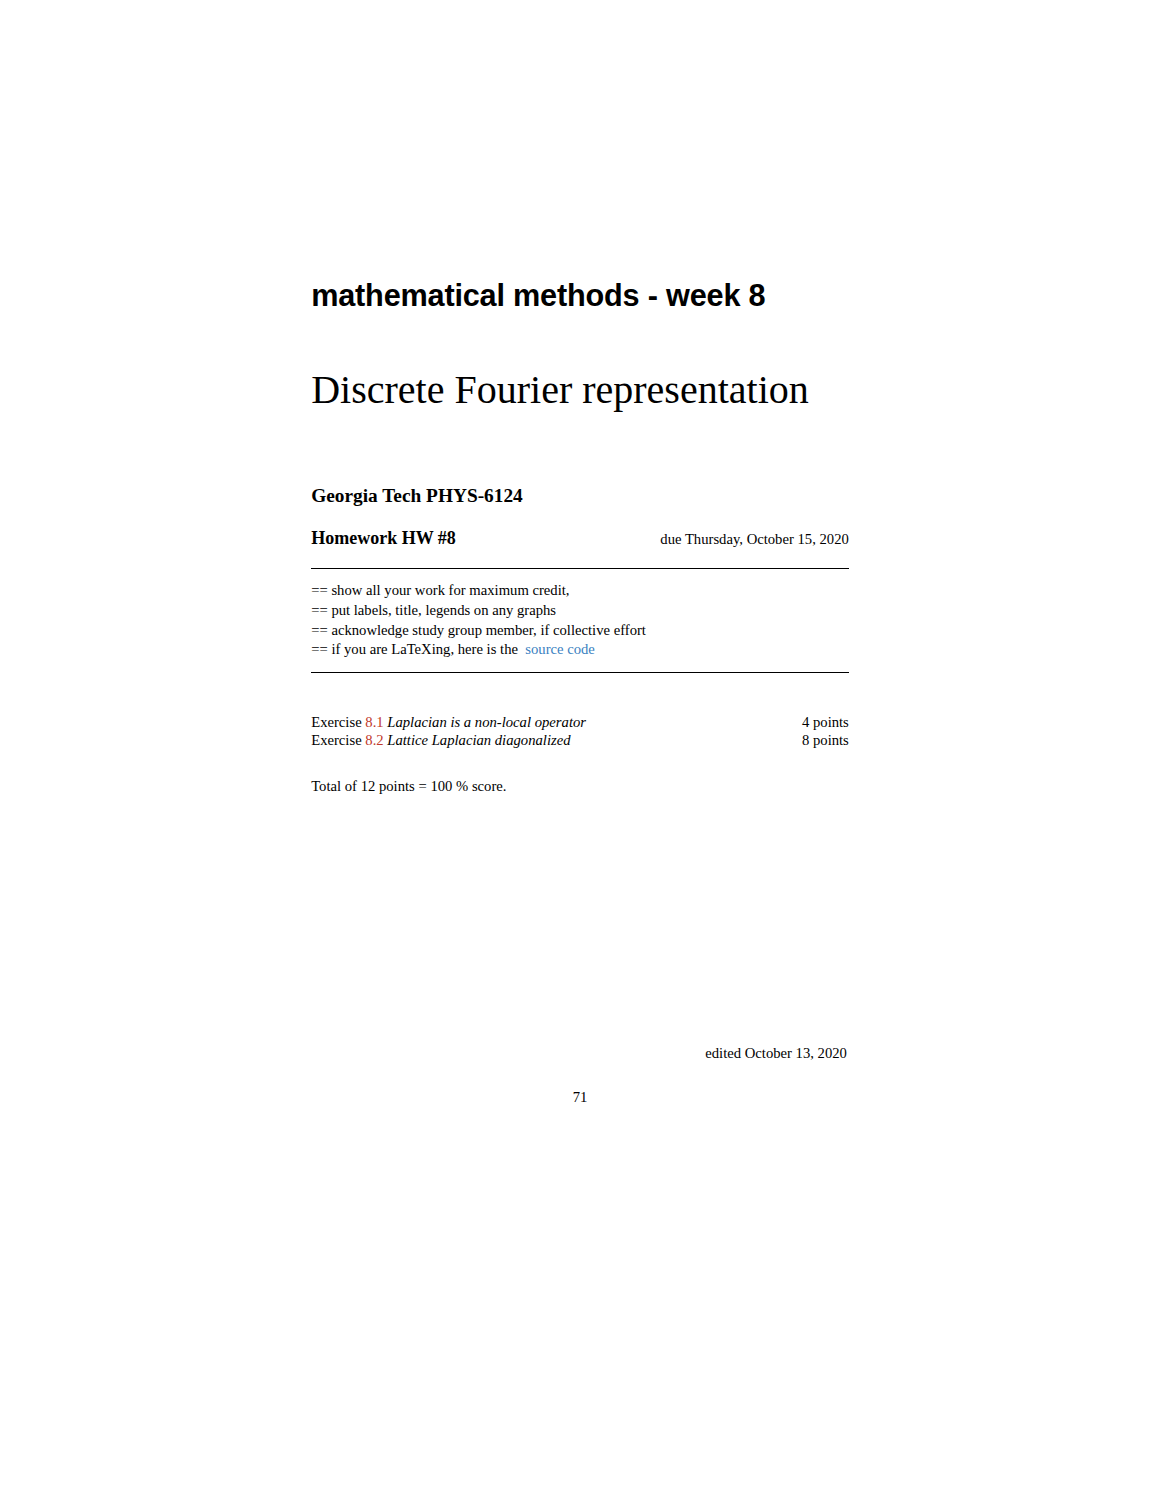mathematical methods - week 8
Discrete Fourier representation
Georgia Tech PHYS-6124
Homework HW #8 due Thursday, October 15, 2020
== show all your work for maximum credit,
== put labels, title, legends on any graphs
== acknowledge study group member, if collective effort
== if you are LaTeXing, here is the source code
| Exercise 8.1 Laplacian is a non-local operator | 4 points |
| Exercise 8.2 Lattice Laplacian diagonalized | 8 points |
Total of 12 points = 100 % score.
edited October 13, 2020
71